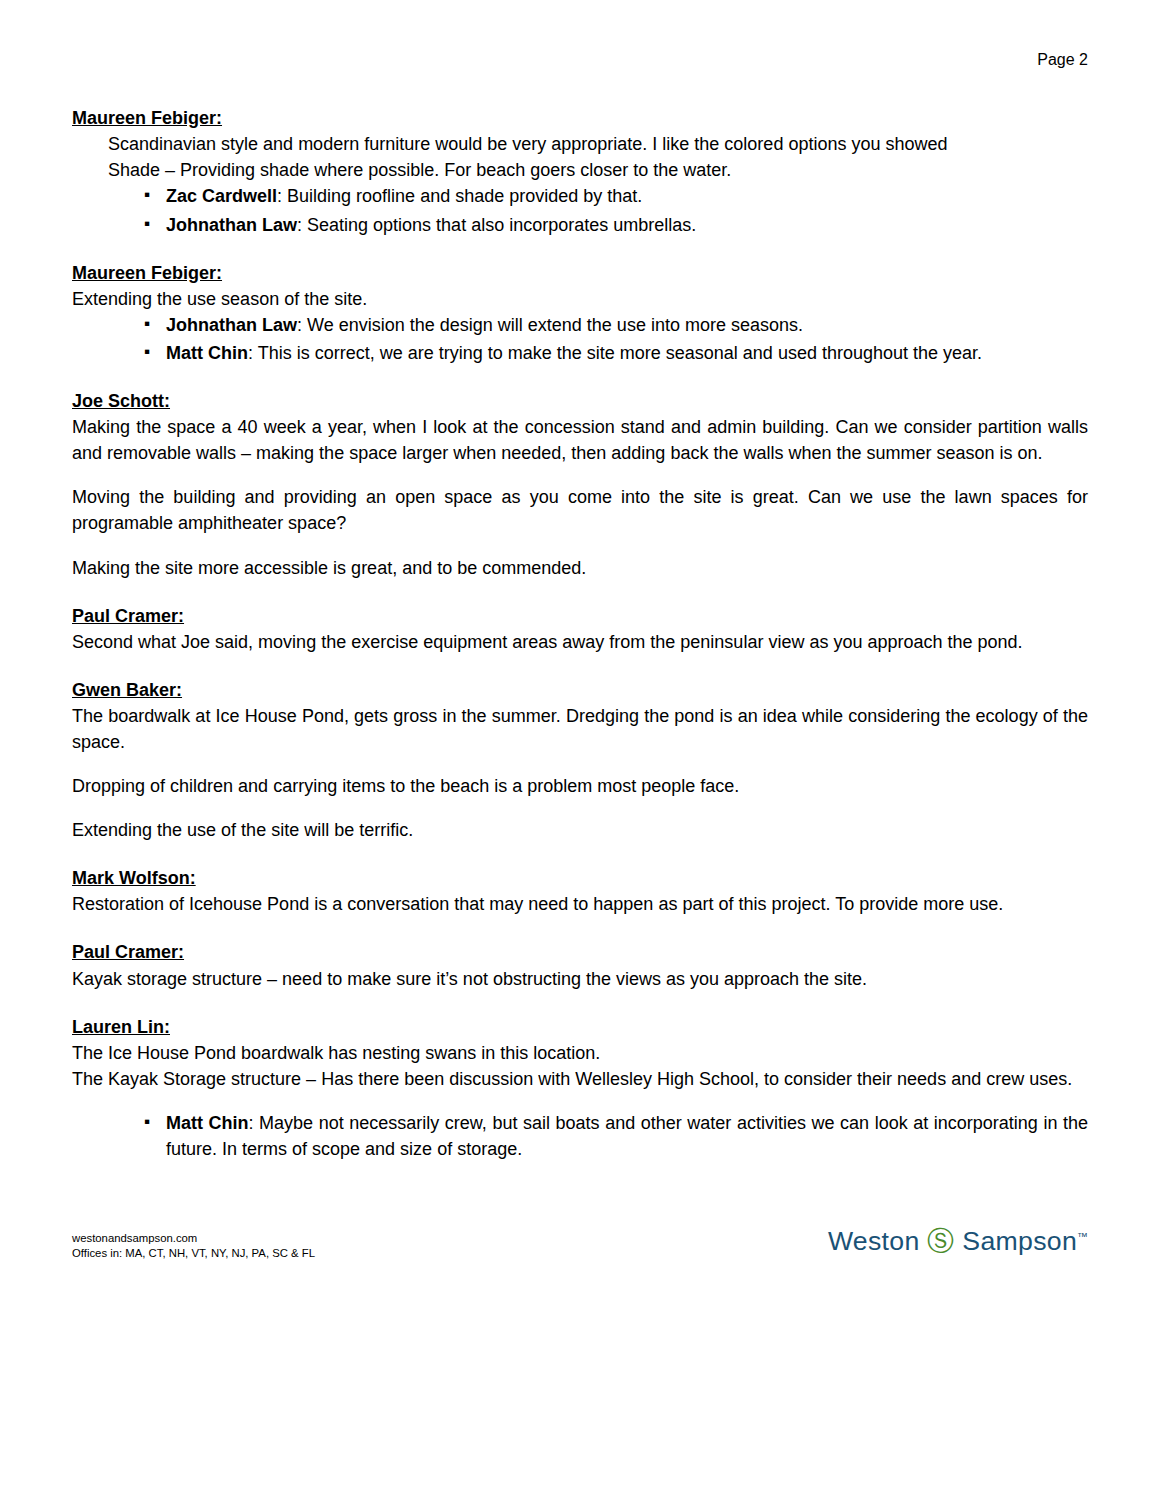Page 2
Maureen Febiger:
Scandinavian style and modern furniture would be very appropriate. I like the colored options you showed
Shade – Providing shade where possible. For beach goers closer to the water.
Zac Cardwell: Building roofline and shade provided by that.
Johnathan Law: Seating options that also incorporates umbrellas.
Maureen Febiger:
Extending the use season of the site.
Johnathan Law: We envision the design will extend the use into more seasons.
Matt Chin: This is correct, we are trying to make the site more seasonal and used throughout the year.
Joe Schott:
Making the space a 40 week a year, when I look at the concession stand and admin building. Can we consider partition walls and removable walls – making the space larger when needed, then adding back the walls when the summer season is on.
Moving the building and providing an open space as you come into the site is great. Can we use the lawn spaces for programable amphitheater space?
Making the site more accessible is great, and to be commended.
Paul Cramer:
Second what Joe said, moving the exercise equipment areas away from the peninsular view as you approach the pond.
Gwen Baker:
The boardwalk at Ice House Pond, gets gross in the summer. Dredging the pond is an idea while considering the ecology of the space.
Dropping of children and carrying items to the beach is a problem most people face.
Extending the use of the site will be terrific.
Mark Wolfson:
Restoration of Icehouse Pond is a conversation that may need to happen as part of this project. To provide more use.
Paul Cramer:
Kayak storage structure – need to make sure it’s not obstructing the views as you approach the site.
Lauren Lin:
The Ice House Pond boardwalk has nesting swans in this location.
The Kayak Storage structure – Has there been discussion with Wellesley High School, to consider their needs and crew uses.
Matt Chin: Maybe not necessarily crew, but sail boats and other water activities we can look at incorporating in the future. In terms of scope and size of storage.
westonandsampson.com
Offices in: MA, CT, NH, VT, NY, NJ, PA, SC & FL
Weston Ⓢ Sampson™